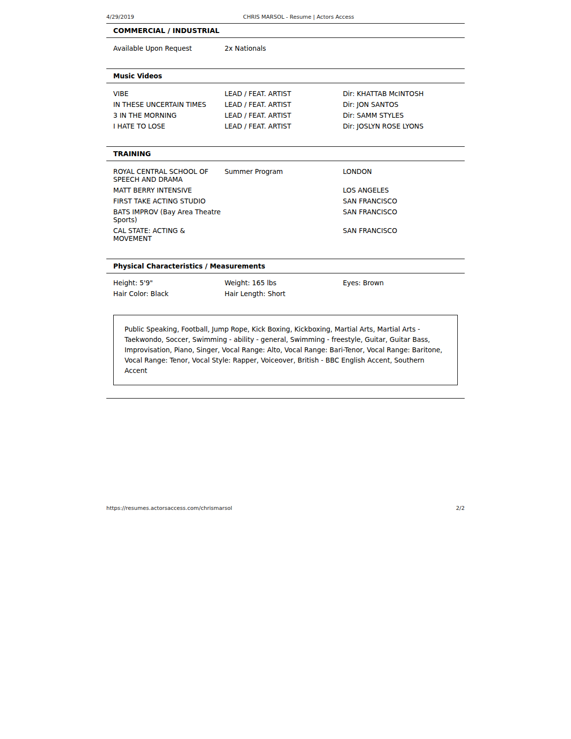4/29/2019
CHRIS MARSOL - Resume | Actors Access
COMMERCIAL / INDUSTRIAL
| Available Upon Request | 2x Nationals | |
Music Videos
| VIBE | LEAD / FEAT. ARTIST | Dir: KHATTAB McINTOSH |
| IN THESE UNCERTAIN TIMES | LEAD / FEAT. ARTIST | Dir: JON SANTOS |
| 3 IN THE MORNING | LEAD / FEAT. ARTIST | Dir: SAMM STYLES |
| I HATE TO LOSE | LEAD / FEAT. ARTIST | Dir: JOSLYN ROSE LYONS |
TRAINING
| ROYAL CENTRAL SCHOOL OF SPEECH AND DRAMA | Summer Program | LONDON |
| MATT BERRY INTENSIVE | | LOS ANGELES |
| FIRST TAKE ACTING STUDIO | | SAN FRANCISCO |
| BATS IMPROV (Bay Area Theatre Sports) | | SAN FRANCISCO |
| CAL STATE: ACTING & MOVEMENT | | SAN FRANCISCO |
Physical Characteristics / Measurements
| Height: 5'9" | Weight: 165 lbs | Eyes: Brown |
| Hair Color: Black | Hair Length: Short | |
Public Speaking, Football, Jump Rope, Kick Boxing, Kickboxing, Martial Arts, Martial Arts - Taekwondo, Soccer, Swimming - ability - general, Swimming - freestyle, Guitar, Guitar Bass, Improvisation, Piano, Singer, Vocal Range: Alto, Vocal Range: Bari-Tenor, Vocal Range: Baritone, Vocal Range: Tenor, Vocal Style: Rapper, Voiceover, British - BBC English Accent, Southern Accent
https://resumes.actorsaccess.com/chrismarsol
2/2